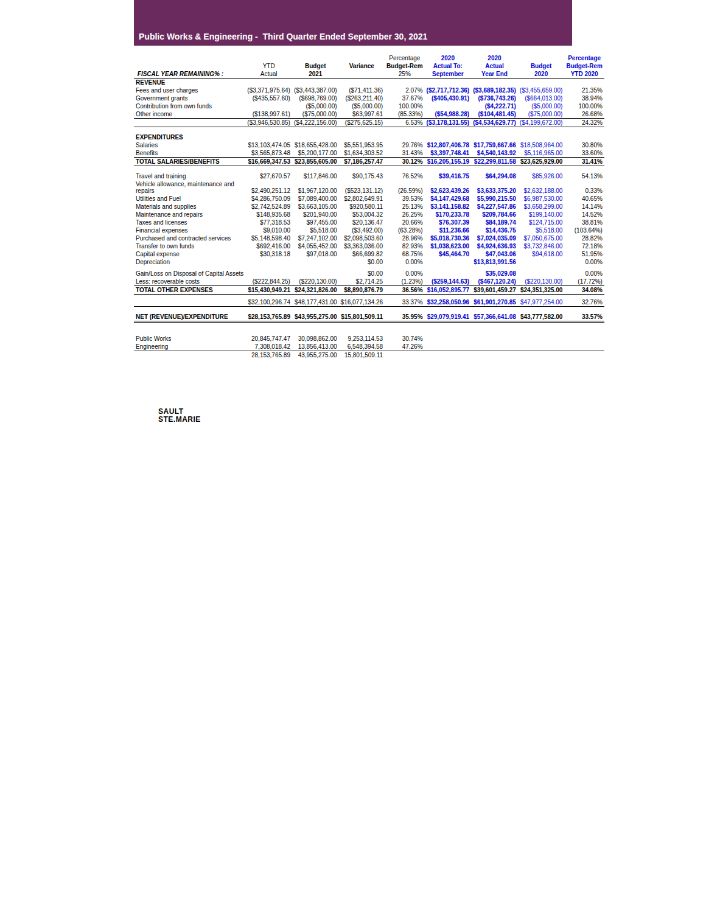Public Works & Engineering - Third Quarter Ended September 30, 2021
| | | | | Percentage | 2020 | 2020 | | Percentage |
| | YTD | Budget | Variance | Budget-Rem | Actual To: | Actual | Budget | Budget-Rem |
| FISCAL YEAR REMAINING% : | Actual | 2021 | | 25% | September | Year End | 2020 | YTD 2020 |
| REVENUE | |
| Fees and user charges | ($3,371,975.64) | ($3,443,387.00) | ($71,411.36) | 2.07% | ($2,717,712.36) | ($3,689,182.35) | ($3,455,659.00) | 21.35% |
| Government grants | ($435,557.60) | ($698,769.00) | ($263,211.40) | 37.67% | ($405,430.91) | ($736,743.26) | ($664,013.00) | 38.94% |
| Contribution from own funds | | ($5,000.00) | ($5,000.00) | 100.00% | | ($4,222.71) | ($5,000.00) | 100.00% |
| Other income | ($138,997.61) | ($75,000.00) | $63,997.61 | (85.33%) | ($54,988.28) | ($104,481.45) | ($75,000.00) | 26.68% |
| | ($3,946,530.85) | ($4,222,156.00) | ($275,625.15) | 6.53% | ($3,178,131.55) | ($4,534,629.77) | ($4,199,672.00) | 24.32% |
| EXPENDITURES | |
| Salaries | $13,103,474.05 | $18,655,428.00 | $5,551,953.95 | 29.76% | $12,807,406.78 | $17,759,667.66 | $18,508,964.00 | 30.80% |
| Benefits | $3,565,873.48 | $5,200,177.00 | $1,634,303.52 | 31.43% | $3,397,748.41 | $4,540,143.92 | $5,116,965.00 | 33.60% |
| TOTAL SALARIES/BENEFITS | $16,669,347.53 | $23,855,605.00 | $7,186,257.47 | 30.12% | $16,205,155.19 | $22,299,811.58 | $23,625,929.00 | 31.41% |
| Travel and training | $27,670.57 | $117,846.00 | $90,175.43 | 76.52% | $39,416.75 | $64,294.08 | $85,926.00 | 54.13% |
| Vehicle allowance, maintenance and repairs | $2,490,251.12 | $1,967,120.00 | ($523,131.12) | (26.59%) | $2,623,439.26 | $3,633,375.20 | $2,632,188.00 | 0.33% |
| Utilities and Fuel | $4,286,750.09 | $7,089,400.00 | $2,802,649.91 | 39.53% | $4,147,429.68 | $5,990,215.50 | $6,987,530.00 | 40.65% |
| Materials and supplies | $2,742,524.89 | $3,663,105.00 | $920,580.11 | 25.13% | $3,141,158.82 | $4,227,547.86 | $3,658,299.00 | 14.14% |
| Maintenance and repairs | $148,935.68 | $201,940.00 | $53,004.32 | 26.25% | $170,233.78 | $209,784.66 | $199,140.00 | 14.52% |
| Taxes and licenses | $77,318.53 | $97,455.00 | $20,136.47 | 20.66% | $76,307.39 | $84,189.74 | $124,715.00 | 38.81% |
| Financial expenses | $9,010.00 | $5,518.00 | ($3,492.00) | (63.28%) | $11,236.66 | $14,436.75 | $5,518.00 | (103.64%) |
| Purchased and contracted services | $5,148,598.40 | $7,247,102.00 | $2,098,503.60 | 28.96% | $5,018,730.36 | $7,024,035.09 | $7,050,675.00 | 28.82% |
| Transfer to own funds | $692,416.00 | $4,055,452.00 | $3,363,036.00 | 82.93% | $1,038,623.00 | $4,924,636.93 | $3,732,846.00 | 72.18% |
| Capital expense | $30,318.18 | $97,018.00 | $66,699.82 | 68.75% | $45,464.70 | $47,043.06 | $94,618.00 | 51.95% |
| Depreciation | | | $0.00 | 0.00% | | $13,813,991.56 | | 0.00% |
| Gain/Loss on Disposal of Capital Assets | | | $0.00 | 0.00% | | $35,029.08 | | 0.00% |
| Less: recoverable costs | ($222,844.25) | ($220,130.00) | $2,714.25 | (1.23%) | ($259,144.63) | ($467,120.24) | ($220,130.00) | (17.72%) |
| TOTAL OTHER EXPENSES | $15,430,949.21 | $24,321,826.00 | $8,890,876.79 | 36.56% | $16,052,895.77 | $39,601,459.27 | $24,351,325.00 | 34.08% |
| | $32,100,296.74 | $48,177,431.00 | $16,077,134.26 | 33.37% | $32,258,050.96 | $61,901,270.85 | $47,977,254.00 | 32.76% |
| NET (REVENUE)/EXPENDITURE | $28,153,765.89 | $43,955,275.00 | $15,801,509.11 | 35.95% | $29,079,919.41 | $57,366,641.08 | $43,777,582.00 | 33.57% |
| Public Works | 20,845,747.47 | 30,098,862.00 | 9,253,114.53 | 30.74% | |
| Engineering | 7,308,018.42 | 13,856,413.00 | 6,548,394.58 | 47.26% | |
| | 28,153,765.89 | 43,955,275.00 | 15,801,509.11 | | |
SAULT
STE.MARIE